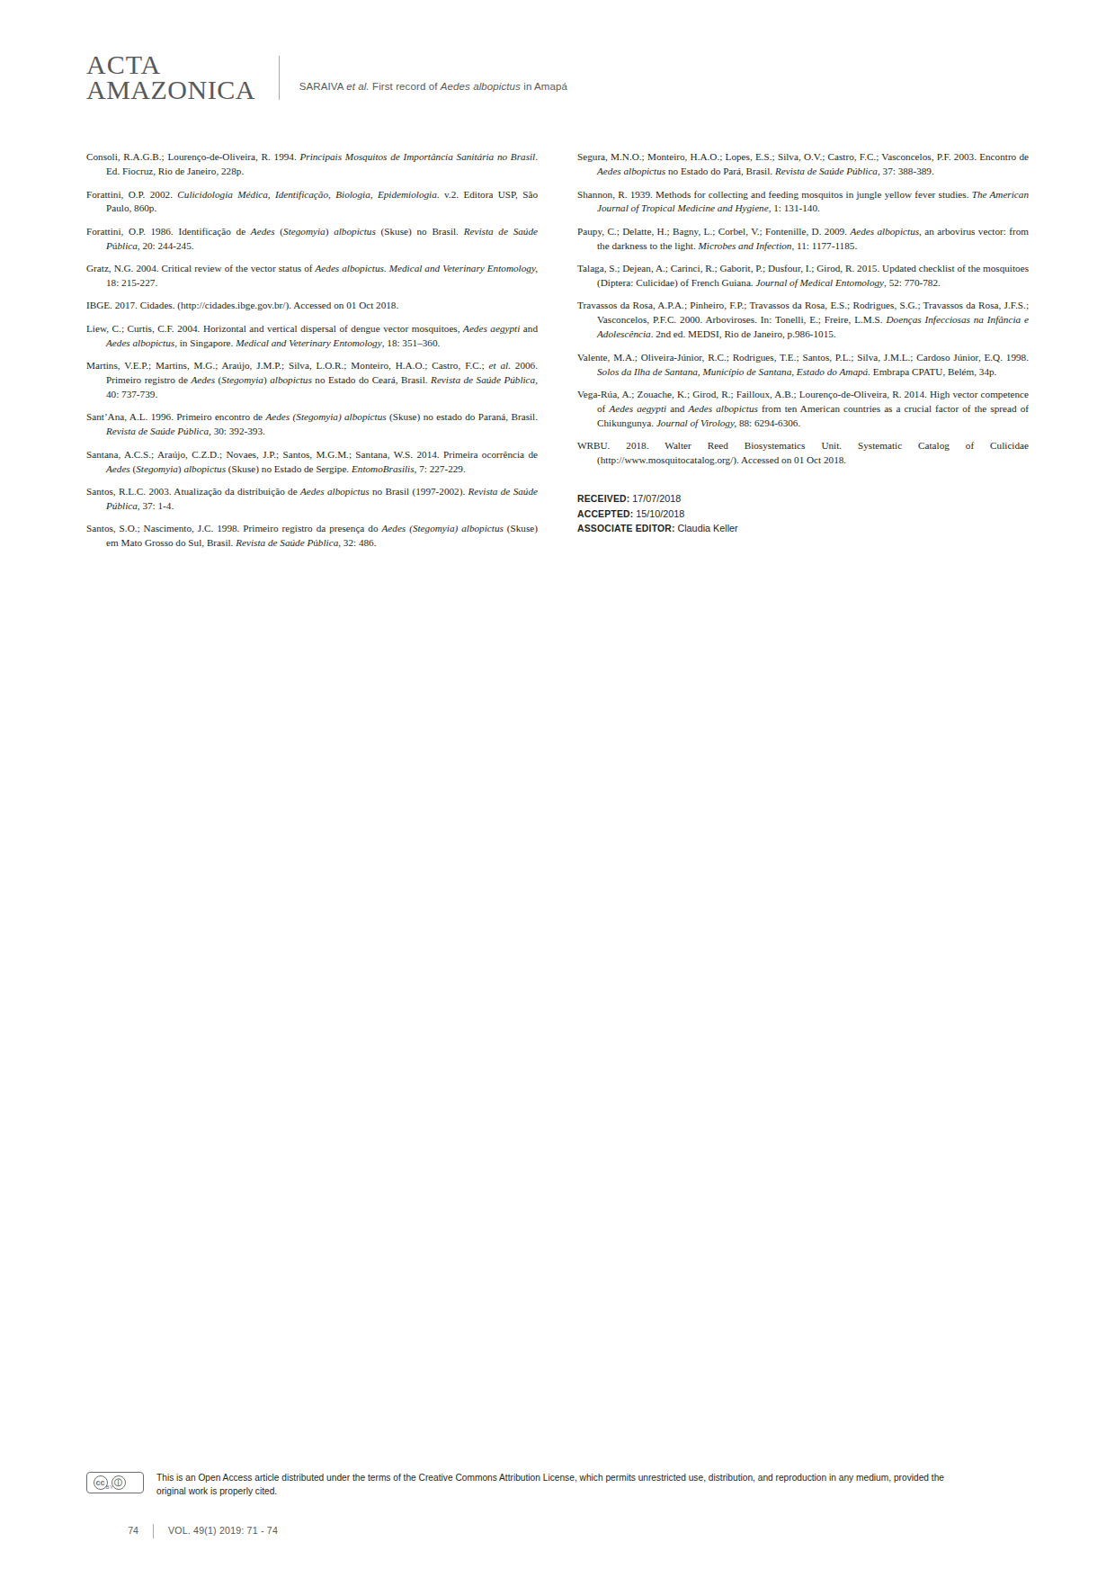ACTA AMAZONICA
SARAIVA et al. First record of Aedes albopictus in Amapá
Consoli, R.A.G.B.; Lourenço-de-Oliveira, R. 1994. Principais Mosquitos de Importância Sanitária no Brasil. Ed. Fiocruz, Rio de Janeiro, 228p.
Forattini, O.P. 2002. Culicidologia Médica, Identificação, Biologia, Epidemiologia. v.2. Editora USP, São Paulo, 860p.
Forattini, O.P. 1986. Identificação de Aedes (Stegomyia) albopictus (Skuse) no Brasil. Revista de Saúde Pública, 20: 244-245.
Gratz, N.G. 2004. Critical review of the vector status of Aedes albopictus. Medical and Veterinary Entomology, 18: 215-227.
IBGE. 2017. Cidades. (http://cidades.ibge.gov.br/). Accessed on 01 Oct 2018.
Liew, C.; Curtis, C.F. 2004. Horizontal and vertical dispersal of dengue vector mosquitoes, Aedes aegypti and Aedes albopictus, in Singapore. Medical and Veterinary Entomology, 18: 351–360.
Martins, V.E.P.; Martins, M.G.; Araújo, J.M.P.; Silva, L.O.R.; Monteiro, H.A.O.; Castro, F.C.; et al. 2006. Primeiro registro de Aedes (Stegomyia) albopictus no Estado do Ceará, Brasil. Revista de Saúde Pública, 40: 737-739.
Sant’Ana, A.L. 1996. Primeiro encontro de Aedes (Stegomyia) albopictus (Skuse) no estado do Paraná, Brasil. Revista de Saúde Pública, 30: 392-393.
Santana, A.C.S.; Araújo, C.Z.D.; Novaes, J.P.; Santos, M.G.M.; Santana, W.S. 2014. Primeira ocorrência de Aedes (Stegomyia) albopictus (Skuse) no Estado de Sergipe. EntomoBrasilis, 7: 227-229.
Santos, R.L.C. 2003. Atualização da distribuição de Aedes albopictus no Brasil (1997-2002). Revista de Saúde Pública, 37: 1-4.
Santos, S.O.; Nascimento, J.C. 1998. Primeiro registro da presença do Aedes (Stegomyia) albopictus (Skuse) em Mato Grosso do Sul, Brasil. Revista de Saúde Pública, 32: 486.
Segura, M.N.O.; Monteiro, H.A.O.; Lopes, E.S.; Silva, O.V.; Castro, F.C.; Vasconcelos, P.F. 2003. Encontro de Aedes albopictus no Estado do Pará, Brasil. Revista de Saúde Pública, 37: 388-389.
Shannon, R. 1939. Methods for collecting and feeding mosquitos in jungle yellow fever studies. The American Journal of Tropical Medicine and Hygiene, 1: 131-140.
Paupy, C.; Delatte, H.; Bagny, L.; Corbel, V.; Fontenille, D. 2009. Aedes albopictus, an arbovirus vector: from the darkness to the light. Microbes and Infection, 11: 1177-1185.
Talaga, S.; Dejean, A.; Carinci, R.; Gaborit, P.; Dusfour, I.; Girod, R. 2015. Updated checklist of the mosquitoes (Diptera: Culicidae) of French Guiana. Journal of Medical Entomology, 52: 770-782.
Travassos da Rosa, A.P.A.; Pinheiro, F.P.; Travassos da Rosa, E.S.; Rodrigues, S.G.; Travassos da Rosa, J.F.S.; Vasconcelos, P.F.C. 2000. Arboviroses. In: Tonelli, E.; Freire, L.M.S. Doenças Infecciosas na Infância e Adolescência. 2nd ed. MEDSI, Rio de Janeiro, p.986-1015.
Valente, M.A.; Oliveira-Júnior, R.C.; Rodrigues, T.E.; Santos, P.L.; Silva, J.M.L.; Cardoso Júnior, E.Q. 1998. Solos da Ilha de Santana, Município de Santana, Estado do Amapá. Embrapa CPATU, Belém, 34p.
Vega-Rúa, A.; Zouache, K.; Girod, R.; Failloux, A.B.; Lourenço-de-Oliveira, R. 2014. High vector competence of Aedes aegypti and Aedes albopictus from ten American countries as a crucial factor of the spread of Chikungunya. Journal of Virology, 88: 6294-6306.
WRBU. 2018. Walter Reed Biosystematics Unit. Systematic Catalog of Culicidae (http://www.mosquitocatalog.org/). Accessed on 01 Oct 2018.
RECEIVED: 17/07/2018
ACCEPTED: 15/10/2018
ASSOCIATE EDITOR: Claudia Keller
cc ⓘ BY
This is an Open Access article distributed under the terms of the Creative Commons Attribution License, which permits unrestricted use, distribution, and reproduction in any medium, provided the original work is properly cited.
74
VOL. 49(1) 2019: 71 - 74